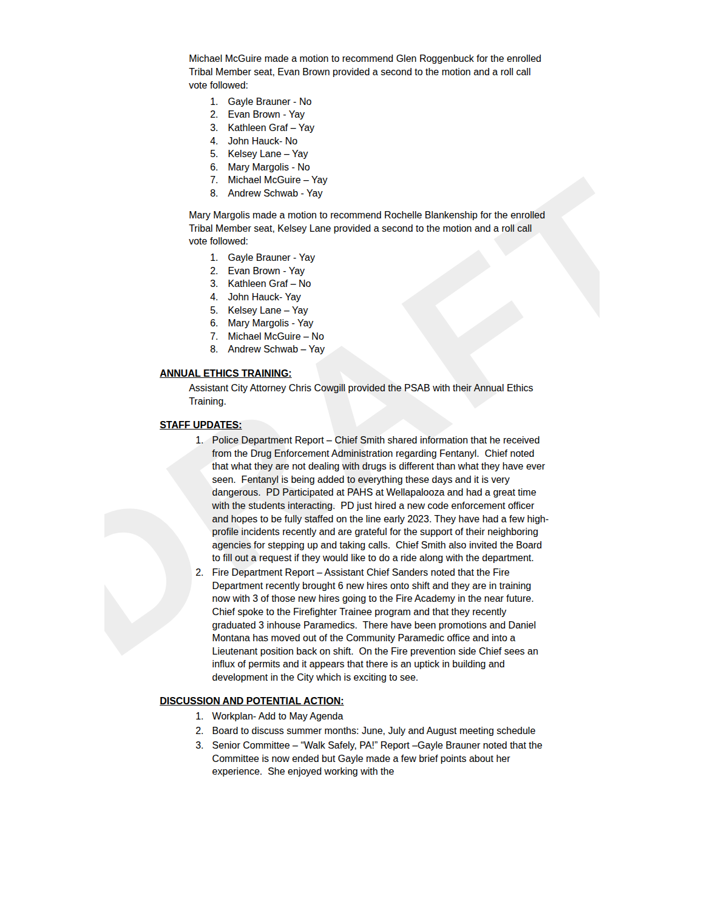DRAFT
Michael McGuire made a motion to recommend Glen Roggenbuck for the enrolled Tribal Member seat, Evan Brown provided a second to the motion and a roll call vote followed:
Gayle Brauner - No
Evan Brown - Yay
Kathleen Graf – Yay
John Hauck- No
Kelsey Lane – Yay
Mary Margolis - No
Michael McGuire – Yay
Andrew Schwab - Yay
Mary Margolis made a motion to recommend Rochelle Blankenship for the enrolled Tribal Member seat, Kelsey Lane provided a second to the motion and a roll call vote followed:
Gayle Brauner - Yay
Evan Brown - Yay
Kathleen Graf – No
John Hauck- Yay
Kelsey Lane – Yay
Mary Margolis - Yay
Michael McGuire – No
Andrew Schwab – Yay
ANNUAL ETHICS TRAINING:
Assistant City Attorney Chris Cowgill provided the PSAB with their Annual Ethics Training.
STAFF UPDATES:
Police Department Report – Chief Smith shared information that he received from the Drug Enforcement Administration regarding Fentanyl. Chief noted that what they are not dealing with drugs is different than what they have ever seen. Fentanyl is being added to everything these days and it is very dangerous. PD Participated at PAHS at Wellapalooza and had a great time with the students interacting. PD just hired a new code enforcement officer and hopes to be fully staffed on the line early 2023. They have had a few high-profile incidents recently and are grateful for the support of their neighboring agencies for stepping up and taking calls. Chief Smith also invited the Board to fill out a request if they would like to do a ride along with the department.
Fire Department Report – Assistant Chief Sanders noted that the Fire Department recently brought 6 new hires onto shift and they are in training now with 3 of those new hires going to the Fire Academy in the near future. Chief spoke to the Firefighter Trainee program and that they recently graduated 3 inhouse Paramedics. There have been promotions and Daniel Montana has moved out of the Community Paramedic office and into a Lieutenant position back on shift. On the Fire prevention side Chief sees an influx of permits and it appears that there is an uptick in building and development in the City which is exciting to see.
DISCUSSION AND POTENTIAL ACTION:
Workplan- Add to May Agenda
Board to discuss summer months: June, July and August meeting schedule
Senior Committee – “Walk Safely, PA!” Report –Gayle Brauner noted that the Committee is now ended but Gayle made a few brief points about her experience. She enjoyed working with the